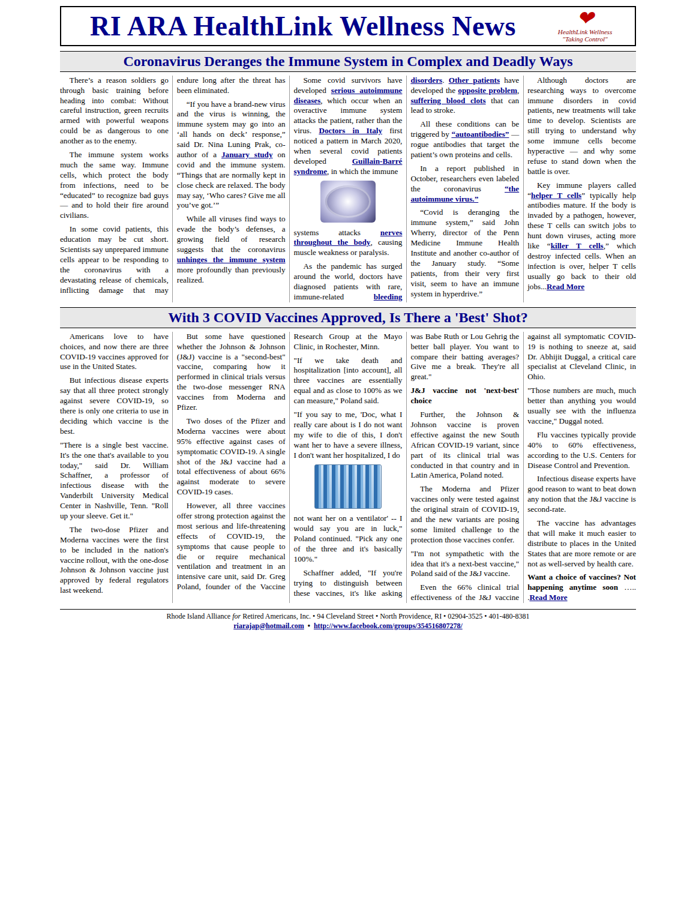RI ARA HealthLink Wellness News
❤ HealthLink Wellness
"Taking Control"
Coronavirus Deranges the Immune System in Complex and Deadly Ways
There’s a reason soldiers go through basic training before heading into combat: Without careful instruction, green recruits armed with powerful weapons could be as dangerous to one another as to the enemy.
The immune system works much the same way. Immune cells, which protect the body from infections, need to be “educated” to recognize bad guys — and to hold their fire around civilians.
In some covid patients, this education may be cut short. Scientists say unprepared immune cells appear to be responding to the coronavirus with a devastating release of chemicals, inflicting damage that may endure long after the threat has been eliminated.
“If you have a brand-new virus and the virus is winning, the immune system may go into an ‘all hands on deck’ response,” said Dr. Nina Luning Prak, co-author of a January study on covid and the immune system. “Things that are normally kept in close check are relaxed. The body may say, ‘Who cares? Give me all you’ve got.’”
While all viruses find ways to evade the body’s defenses, a growing field of research suggests that the coronavirus unhinges the immune system more profoundly than previously realized.
Some covid survivors have developed serious autoimmune diseases, which occur when an overactive immune system attacks the patient, rather than the virus. Doctors in Italy first noticed a pattern in March 2020, when several covid patients developed Guillain-Barré syndrome, in which the immune
systems attacks nerves throughout the body, causing muscle weakness or paralysis.
As the pandemic has surged around the world, doctors have diagnosed patients with rare, immune-related bleeding disorders. Other patients have developed the opposite problem, suffering blood clots that can lead to stroke.
All these conditions can be triggered by “autoantibodies” — rogue antibodies that target the patient’s own proteins and cells.
In a report published in October, researchers even labeled the coronavirus “the autoimmune virus.”
“Covid is deranging the immune system,” said John Wherry, director of the Penn Medicine Immune Health Institute and another co-author of the January study. “Some patients, from their very first visit, seem to have an immune system in hyperdrive.”
Although doctors are researching ways to overcome immune disorders in covid patients, new treatments will take time to develop. Scientists are still trying to understand why some immune cells become hyperactive — and why some refuse to stand down when the battle is over.
Key immune players called “helper T cells” typically help antibodies mature. If the body is invaded by a pathogen, however, these T cells can switch jobs to hunt down viruses, acting more like “killer T cells,” which destroy infected cells. When an infection is over, helper T cells usually go back to their old jobs...Read More
With 3 COVID Vaccines Approved, Is There a 'Best' Shot?
Americans love to have choices, and now there are three COVID-19 vaccines approved for use in the United States.
But infectious disease experts say that all three protect strongly against severe COVID-19, so there is only one criteria to use in deciding which vaccine is the best.
"There is a single best vaccine. It's the one that's available to you today," said Dr. William Schaffner, a professor of infectious disease with the Vanderbilt University Medical Center in Nashville, Tenn. "Roll up your sleeve. Get it."
The two-dose Pfizer and Moderna vaccines were the first to be included in the nation's vaccine rollout, with the one-dose Johnson & Johnson vaccine just approved by federal regulators last weekend.
But some have questioned whether the Johnson & Johnson (J&J) vaccine is a "second-best" vaccine, comparing how it performed in clinical trials versus the two-dose messenger RNA vaccines from Moderna and Pfizer.
Two doses of the Pfizer and Moderna vaccines were about 95% effective against cases of symptomatic COVID-19. A single shot of the J&J vaccine had a total effectiveness of about 66% against moderate to severe COVID-19 cases.
However, all three vaccines offer strong protection against the most serious and life-threatening effects of COVID-19, the symptoms that cause people to die or require mechanical ventilation and treatment in an intensive care unit, said Dr. Greg Poland, founder of the Vaccine Research Group at the Mayo Clinic, in Rochester, Minn.
"If we take death and hospitalization [into account], all three vaccines are essentially equal and as close to 100% as we can measure," Poland said.
"If you say to me, 'Doc, what I really care about is I do not want my wife to die of this, I don't want her to have a severe illness, I don't want her hospitalized, I do
not want her on a ventilator' -- I would say you are in luck," Poland continued. "Pick any one of the three and it's basically 100%."
Schaffner added, "If you're trying to distinguish between these vaccines, it's like asking was Babe Ruth or Lou Gehrig the better ball player. You want to compare their batting averages? Give me a break. They're all great."
J&J vaccine not 'next-best' choice
Further, the Johnson & Johnson vaccine is proven effective against the new South African COVID-19 variant, since part of its clinical trial was conducted in that country and in Latin America, Poland noted.
The Moderna and Pfizer vaccines only were tested against the original strain of COVID-19, and the new variants are posing some limited challenge to the protection those vaccines confer.
"I'm not sympathetic with the idea that it's a next-best vaccine," Poland said of the J&J vaccine.
Even the 66% clinical trial effectiveness of the J&J vaccine against all symptomatic COVID-19 is nothing to sneeze at, said Dr. Abhijit Duggal, a critical care specialist at Cleveland Clinic, in Ohio.
"Those numbers are much, much better than anything you would usually see with the influenza vaccine," Duggal noted.
Flu vaccines typically provide 40% to 60% effectiveness, according to the U.S. Centers for Disease Control and Prevention.
Infectious disease experts have good reason to want to beat down any notion that the J&J vaccine is second-rate.
The vaccine has advantages that will make it much easier to distribute to places in the United States that are more remote or are not as well-served by health care.
Want a choice of vaccines? Not happening anytime soon ….. .Read More
Rhode Island Alliance for Retired Americans, Inc. • 94 Cleveland Street • North Providence, RI • 02904-3525 • 401-480-8381
riarajap@hotmail.com • http://www.facebook.com/groups/354516807278/